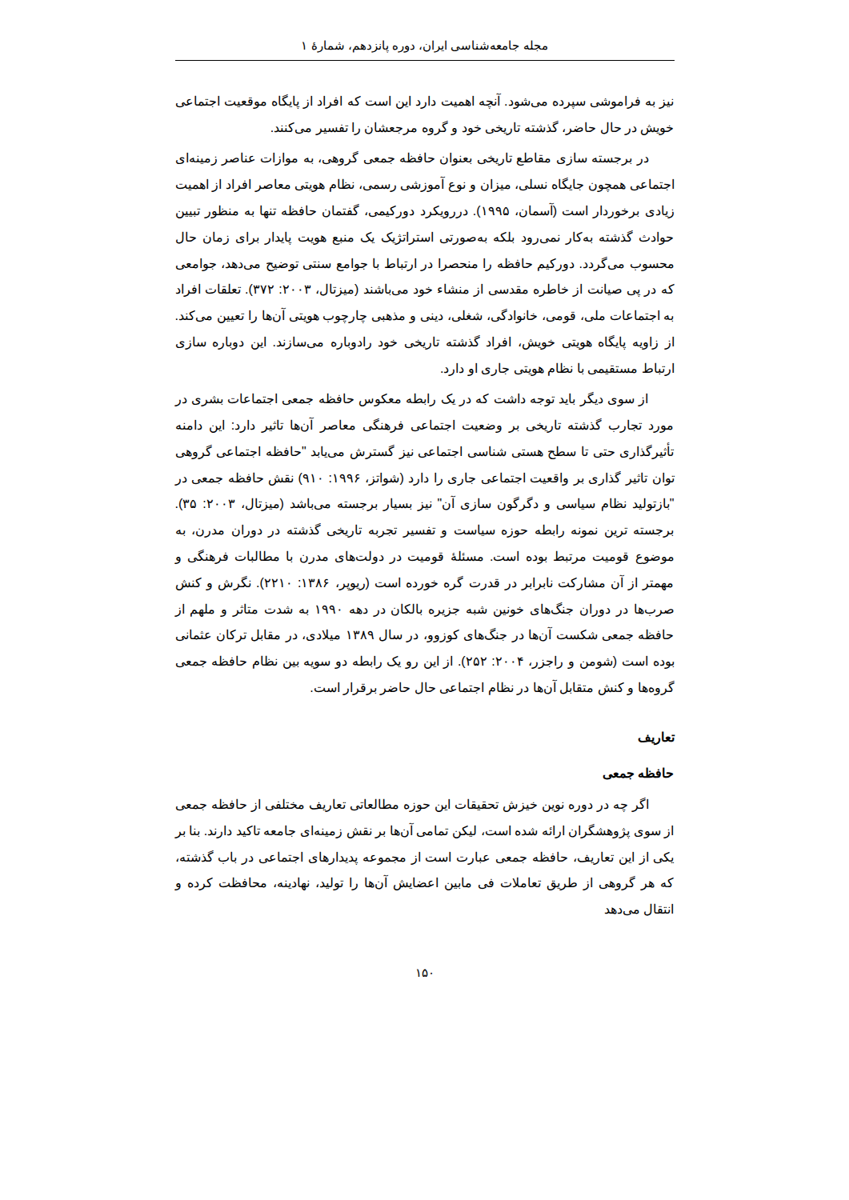مجله جامعه‌شناسی ایران، دوره پانزدهم، شمارهٔ ۱
نیز به فراموشی سپرده می‌شود. آنچه اهمیت دارد این است که افراد از پایگاه موقعیت اجتماعی خویش در حال حاضر، گذشته تاریخی خود و گروه مرجعشان را تفسیر می‌کنند.
در برجسته سازی مقاطع تاریخی بعنوان حافظه جمعی گروهی، به موازات عناصر زمینه‌ای اجتماعی همچون جایگاه نسلی، میزان و نوع آموزشی رسمی، نظام هویتی معاصر افراد از اهمیت زیادی برخوردار است (آسمان، ۱۹۹۵). دررویکرد دورکیمی، گفتمان حافظه تنها به منظور تبیین حوادث گذشته به‌کار نمی‌رود بلکه به‌صورتی استراتژیک یک منبع هویت پایدار برای زمان حال محسوب می‌گردد. دورکیم حافظه را منحصرا در ارتباط با جوامع سنتی توضیح می‌دهد، جوامعی که در پی صیانت از خاطره مقدسی از منشاء خود می‌باشند (میزتال، ۲۰۰۳: ۳۷۲). تعلقات افراد به اجتماعات ملی، قومی، خانوادگی، شغلی، دینی و مذهبی چارچوب هویتی آن‌ها را تعیین می‌کند. از زاویه پایگاه هویتی خویش، افراد گذشته تاریخی خود رادوباره می‌سازند. این دوباره سازی ارتباط مستقیمی با نظام هویتی جاری او دارد.
از سوی دیگر باید توجه داشت که در یک رابطه معکوس حافظه جمعی اجتماعات بشری در مورد تجارب گذشته تاریخی بر وضعیت اجتماعی فرهنگی معاصر آن‌ها تاثیر دارد: این دامنه تأثیرگذاری حتی تا سطح هستی شناسی اجتماعی نیز گسترش می‌یابد "حافظه اجتماعی گروهی توان تاثیر گذاری بر واقعیت اجتماعی جاری را دارد (شواتز، ۱۹۹۶: ۹۱۰) نقش حافظه جمعی در "بازتولید نظام سیاسی و دگرگون سازی آن" نیز بسیار برجسته می‌باشد (میزتال، ۲۰۰۳: ۳۵). برجسته ترین نمونه رابطه حوزه سیاست و تفسیر تجربه تاریخی گذشته در دوران مدرن، به موضوع قومیت مرتبط بوده است. مسئلۀ قومیت در دولت‌های مدرن با مطالبات فرهنگی و مهمتر از آن مشارکت نابرابر در قدرت گره خورده است (ریوپر، ۱۳۸۶: ۲۲۱۰). نگرش و کنش صرب‌ها در دوران جنگ‌های خونین شبه جزیره بالکان در دهه ۱۹۹۰ به شدت متاثر و ملهم از حافظه جمعی شکست آن‌ها در جنگ‌های کوزوو، در سال ۱۳۸۹ میلادی، در مقابل ترکان عثمانی بوده است (شومن و راجزر، ۲۰۰۴: ۲۵۲). از این رو یک رابطه دو سویه بین نظام حافظه جمعی گروه‌ها و کنش متقابل آن‌ها در نظام اجتماعی حال حاضر برقرار است.
تعاریف
حافظه جمعی
اگر چه در دوره نوین خیزش تحقیقات این حوزه مطالعاتی تعاریف مختلفی از حافظه جمعی از سوی پژوهشگران ارائه شده است، لیکن تمامی آن‌ها بر نقش زمینه‌ای جامعه تاکید دارند. بنا بر یکی از این تعاریف، حافظه جمعی عبارت است از مجموعه پدیدارهای اجتماعی در باب گذشته، که هر گروهی از طریق تعاملات فی مابین اعضایش آن‌ها را تولید، نهادینه، محافظت کرده و انتقال می‌دهد
۱۵۰